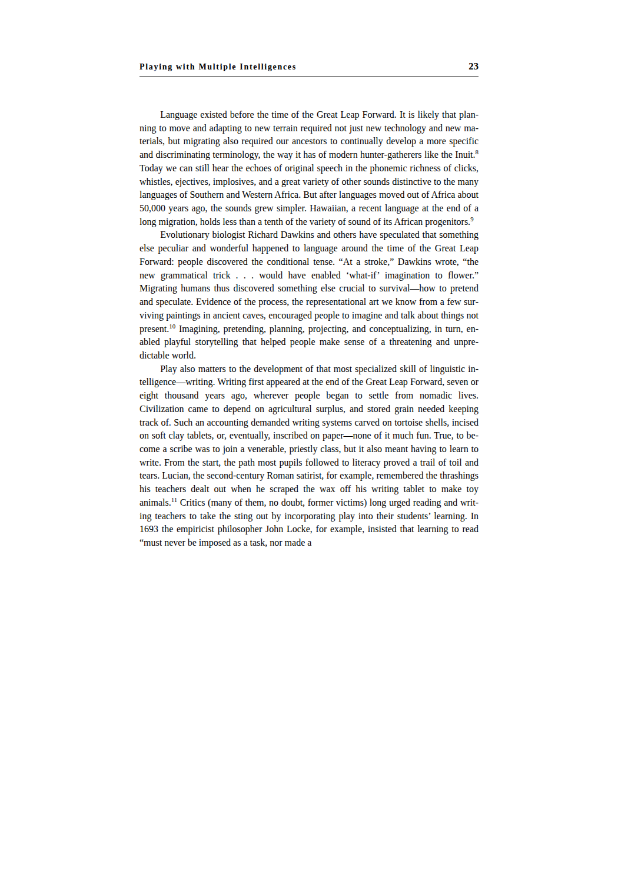Playing with Multiple Intelligences 23
Language existed before the time of the Great Leap Forward. It is likely that planning to move and adapting to new terrain required not just new technology and new materials, but migrating also required our ancestors to continually develop a more specific and discriminating terminology, the way it has of modern hunter-gatherers like the Inuit.8 Today we can still hear the echoes of original speech in the phonemic richness of clicks, whistles, ejectives, implosives, and a great variety of other sounds distinctive to the many languages of Southern and Western Africa. But after languages moved out of Africa about 50,000 years ago, the sounds grew simpler. Hawaiian, a recent language at the end of a long migration, holds less than a tenth of the variety of sound of its African progenitors.9
Evolutionary biologist Richard Dawkins and others have speculated that something else peculiar and wonderful happened to language around the time of the Great Leap Forward: people discovered the conditional tense. “At a stroke,” Dawkins wrote, “the new grammatical trick . . . would have enabled ‘what-if’ imagination to flower.” Migrating humans thus discovered something else crucial to survival—how to pretend and speculate. Evidence of the process, the representational art we know from a few surviving paintings in ancient caves, encouraged people to imagine and talk about things not present.10 Imagining, pretending, planning, projecting, and conceptualizing, in turn, enabled playful storytelling that helped people make sense of a threatening and unpredictable world.
Play also matters to the development of that most specialized skill of linguistic intelligence—writing. Writing first appeared at the end of the Great Leap Forward, seven or eight thousand years ago, wherever people began to settle from nomadic lives. Civilization came to depend on agricultural surplus, and stored grain needed keeping track of. Such an accounting demanded writing systems carved on tortoise shells, incised on soft clay tablets, or, eventually, inscribed on paper—none of it much fun. True, to become a scribe was to join a venerable, priestly class, but it also meant having to learn to write. From the start, the path most pupils followed to literacy proved a trail of toil and tears. Lucian, the second-century Roman satirist, for example, remembered the thrashings his teachers dealt out when he scraped the wax off his writing tablet to make toy animals.11 Critics (many of them, no doubt, former victims) long urged reading and writing teachers to take the sting out by incorporating play into their students’ learning. In 1693 the empiricist philosopher John Locke, for example, insisted that learning to read “must never be imposed as a task, nor made a